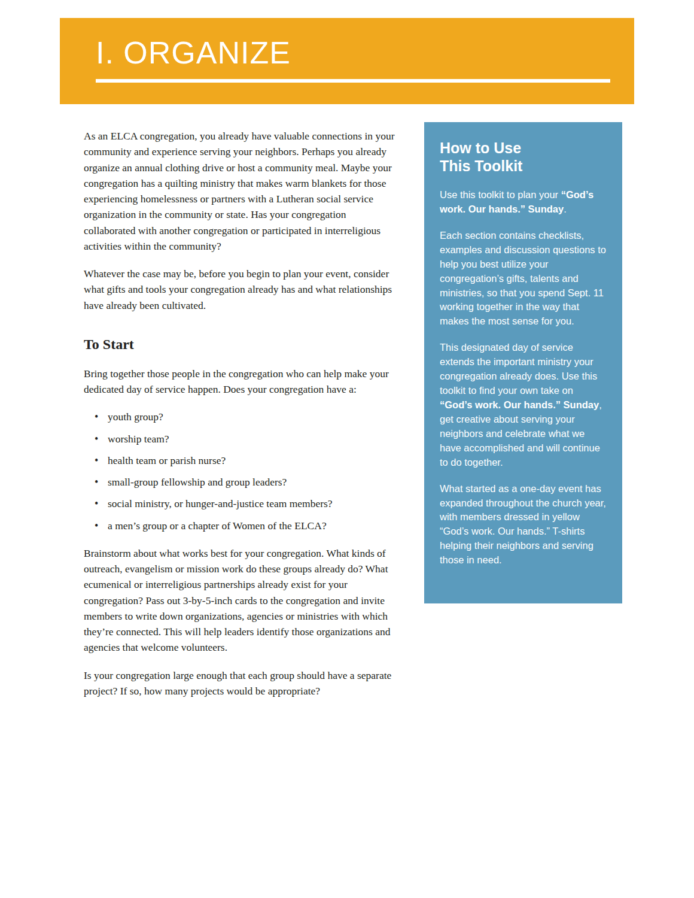I. ORGANIZE
As an ELCA congregation, you already have valuable connections in your community and experience serving your neighbors. Perhaps you already organize an annual clothing drive or host a community meal. Maybe your congregation has a quilting ministry that makes warm blankets for those experiencing homelessness or partners with a Lutheran social service organization in the community or state. Has your congregation collaborated with another congregation or participated in interreligious activities within the community?
Whatever the case may be, before you begin to plan your event, consider what gifts and tools your congregation already has and what relationships have already been cultivated.
To Start
Bring together those people in the congregation who can help make your dedicated day of service happen. Does your congregation have a:
youth group?
worship team?
health team or parish nurse?
small-group fellowship and group leaders?
social ministry, or hunger-and-justice team members?
a men’s group or a chapter of Women of the ELCA?
Brainstorm about what works best for your congregation. What kinds of outreach, evangelism or mission work do these groups already do? What ecumenical or interreligious partnerships already exist for your congregation? Pass out 3-by-5-inch cards to the congregation and invite members to write down organizations, agencies or ministries with which they’re connected. This will help leaders identify those organizations and agencies that welcome volunteers.
Is your congregation large enough that each group should have a separate project? If so, how many projects would be appropriate?
How to Use
This Toolkit
Use this toolkit to plan your “God’s work. Our hands.” Sunday.
Each section contains checklists, examples and discussion questions to help you best utilize your congregation’s gifts, talents and ministries, so that you spend Sept. 11 working together in the way that makes the most sense for you.
This designated day of service extends the important ministry your congregation already does. Use this toolkit to find your own take on “God’s work. Our hands.” Sunday, get creative about serving your neighbors and celebrate what we have accomplished and will continue to do together.
What started as a one-day event has expanded throughout the church year, with members dressed in yellow “God’s work. Our hands.” T-shirts helping their neighbors and serving those in need.